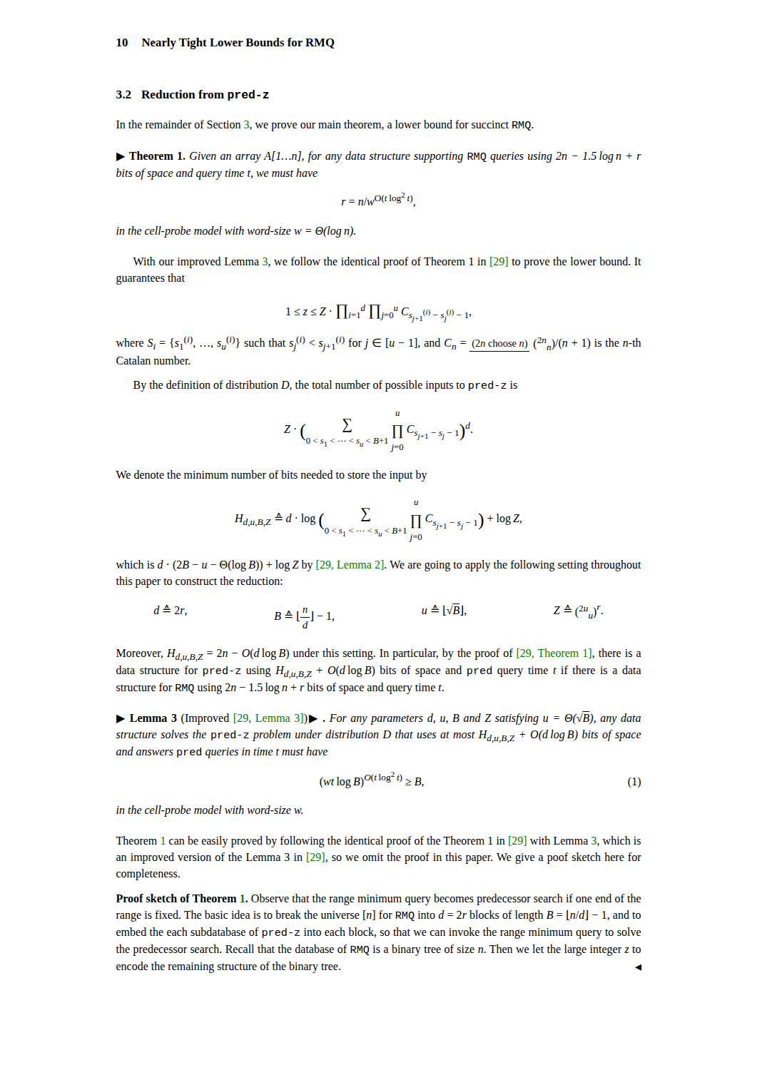10 Nearly Tight Lower Bounds for RMQ
3.2 Reduction from pred-z
In the remainder of Section 3, we prove our main theorem, a lower bound for succinct RMQ.
Theorem 1. Given an array A[1…n], for any data structure supporting RMQ queries using 2n − 1.5 log n + r bits of space and query time t, we must have
r = n/wO(t log2 t),
in the cell-probe model with word-size w = Θ(log n).
With our improved Lemma 3, we follow the identical proof of Theorem 1 in [29] to prove the lower bound. It guarantees that
1 ≤ z ≤ Z · ∏i=1d ∏j=0u Csj+1(i) − sj(i) − 1,
where Si = {s1(i), …, su(i)} such that sj(i) < sj+1(i) for j ∈ [u − 1], and Cn = (2n choose n) (2nn)/(n + 1) is the n-th Catalan number.
By the definition of distribution D, the total number of possible inputs to pred-z is
Z · (∑0 < s1 < ··· < su < B+1 u∏j=0 Csj+1 − sj − 1)d.
We denote the minimum number of bits needed to store the input by
Hd,u,B,Z ≙ d · log (∑0 < s1 < ··· < su < B+1 u∏j=0 Csj+1 − sj − 1) + log Z,
which is d · (2B − u − Θ(log B)) + log Z by [29, Lemma 2]. We are going to apply the following setting throughout this paper to construct the reduction:
d ≙ 2r, B ≙ ⌊nd⌋ − 1, u ≙ ⌊√B⌋, Z ≙ (2uu)r.
Moreover, Hd,u,B,Z = 2n − O(d log B) under this setting. In particular, by the proof of [29, Theorem 1], there is a data structure for pred-z using Hd,u,B,Z + O(d log B) bits of space and pred query time t if there is a data structure for RMQ using 2n − 1.5 log n + r bits of space and query time t.
Lemma 3 (Improved [29, Lemma 3]). For any parameters d, u, B and Z satisfying u = Θ(√B), any data structure solves the pred-z problem under distribution D that uses at most Hd,u,B,Z + O(d log B) bits of space and answers pred queries in time t must have
(1) (wt log B)O(t log2 t) ≥ B,
in the cell-probe model with word-size w.
Theorem 1 can be easily proved by following the identical proof of the Theorem 1 in [29] with Lemma 3, which is an improved version of the Lemma 3 in [29], so we omit the proof in this paper. We give a poof sketch here for completeness.
Proof sketch of Theorem 1. Observe that the range minimum query becomes predecessor search if one end of the range is fixed. The basic idea is to break the universe [n] for RMQ into d = 2r blocks of length B = ⌊n/d⌋ − 1, and to embed the each subdatabase of pred-z into each block, so that we can invoke the range minimum query to solve the predecessor search. Recall that the database of RMQ is a binary tree of size n. Then we let the large integer z to encode the remaining structure of the binary tree. ◂